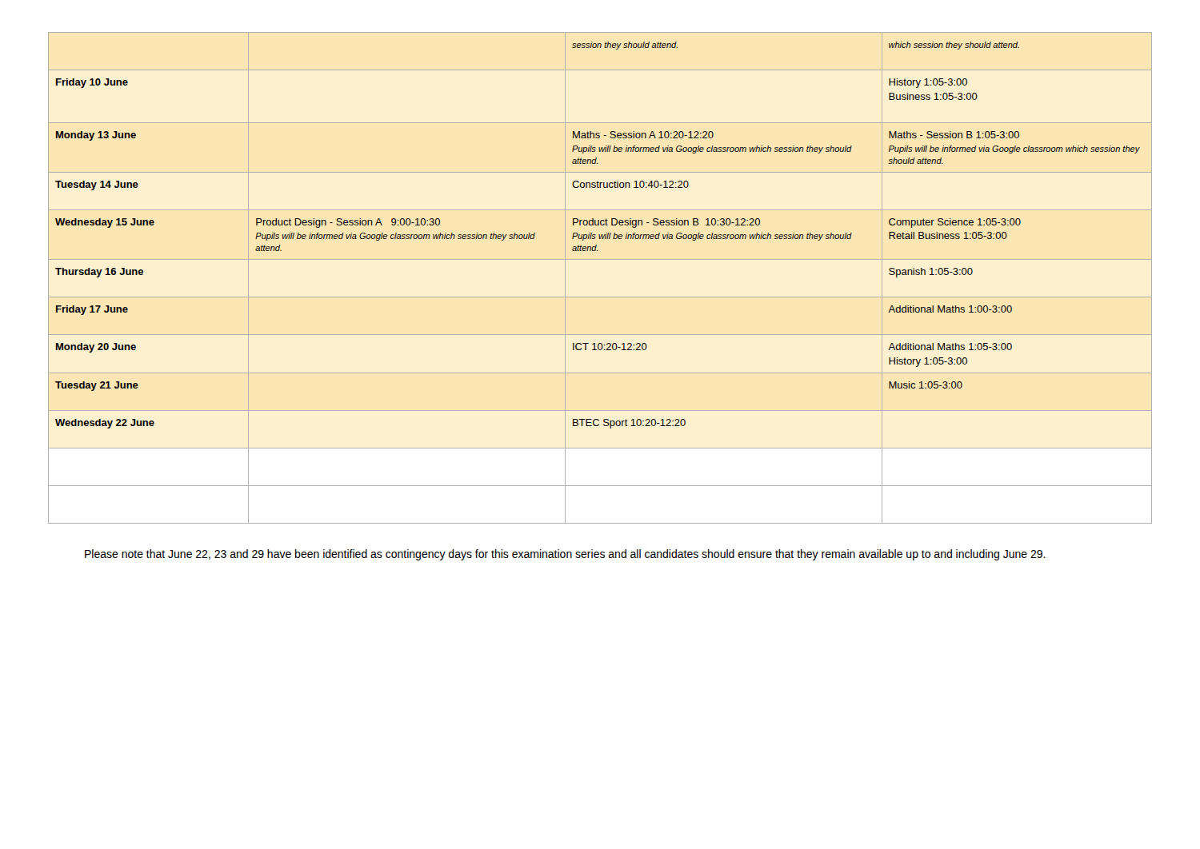| | | session they should attend. | which session they should attend. |
| Friday 10 June | | | History 1:05-3:00 Business 1:05-3:00 |
| Monday 13 June | | Maths - Session A 10:20-12:20 Pupils will be informed via Google classroom which session they should attend. | Maths - Session B 1:05-3:00 Pupils will be informed via Google classroom which session they should attend. |
| Tuesday 14 June | | Construction 10:40-12:20 | |
| Wednesday 15 June | Product Design - Session A 9:00-10:30 Pupils will be informed via Google classroom which session they should attend. | Product Design - Session B 10:30-12:20 Pupils will be informed via Google classroom which session they should attend. | Computer Science 1:05-3:00 Retail Business 1:05-3:00 |
| Thursday 16 June | | | Spanish 1:05-3:00 |
| Friday 17 June | | | Additional Maths 1:00-3:00 |
| Monday 20 June | | ICT 10:20-12:20 | Additional Maths 1:05-3:00 History 1:05-3:00 |
| Tuesday 21 June | | | Music 1:05-3:00 |
| Wednesday 22 June | | BTEC Sport 10:20-12:20 | |
Please note that June 22, 23 and 29 have been identified as contingency days for this examination series and all candidates should ensure that they remain available up to and including June 29.